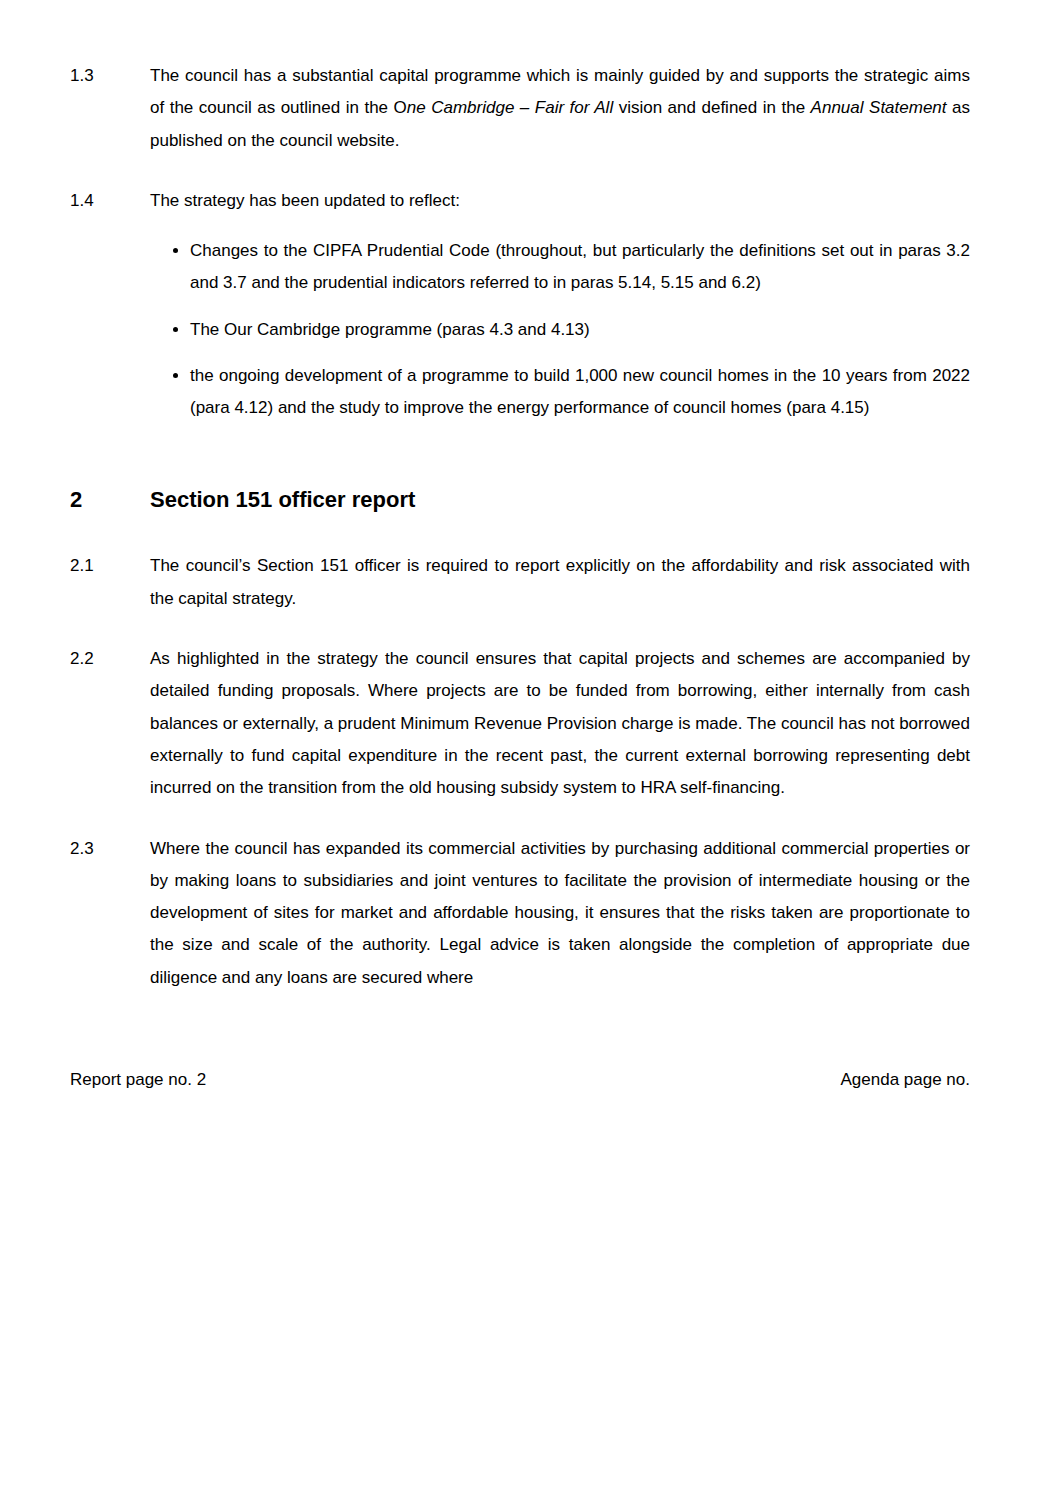1.3
The council has a substantial capital programme which is mainly guided by and supports the strategic aims of the council as outlined in the One Cambridge – Fair for All vision and defined in the Annual Statement as published on the council website.
1.4
The strategy has been updated to reflect:
Changes to the CIPFA Prudential Code (throughout, but particularly the definitions set out in paras 3.2 and 3.7 and the prudential indicators referred to in paras 5.14, 5.15 and 6.2)
The Our Cambridge programme (paras 4.3 and 4.13)
the ongoing development of a programme to build 1,000 new council homes in the 10 years from 2022 (para 4.12) and the study to improve the energy performance of council homes (para 4.15)
2 Section 151 officer report
2.1
The council’s Section 151 officer is required to report explicitly on the affordability and risk associated with the capital strategy.
2.2
As highlighted in the strategy the council ensures that capital projects and schemes are accompanied by detailed funding proposals. Where projects are to be funded from borrowing, either internally from cash balances or externally, a prudent Minimum Revenue Provision charge is made. The council has not borrowed externally to fund capital expenditure in the recent past, the current external borrowing representing debt incurred on the transition from the old housing subsidy system to HRA self-financing.
2.3
Where the council has expanded its commercial activities by purchasing additional commercial properties or by making loans to subsidiaries and joint ventures to facilitate the provision of intermediate housing or the development of sites for market and affordable housing, it ensures that the risks taken are proportionate to the size and scale of the authority. Legal advice is taken alongside the completion of appropriate due diligence and any loans are secured where
Report page no. 2 Agenda page no.